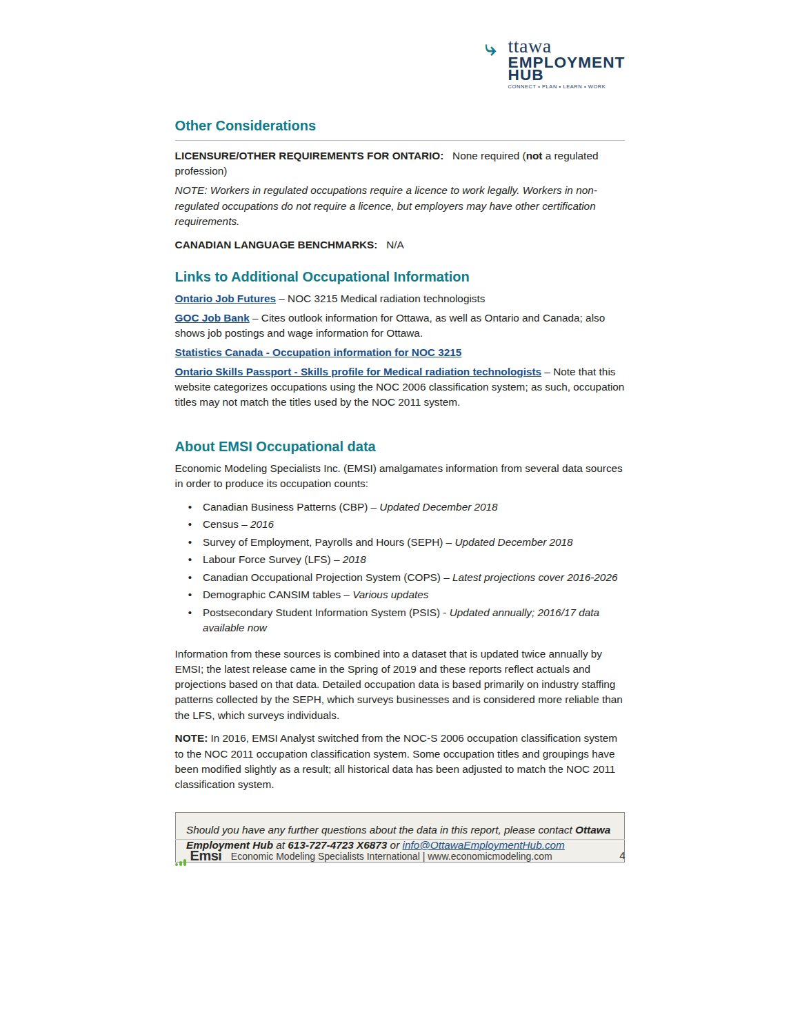⤷ ttawa EMPLOYMENT HUB CONNECT • PLAN • LEARN • WORK
Other Considerations
LICENSURE/OTHER REQUIREMENTS FOR ONTARIO: None required (not a regulated profession)
NOTE: Workers in regulated occupations require a licence to work legally. Workers in non-regulated occupations do not require a licence, but employers may have other certification requirements.
CANADIAN LANGUAGE BENCHMARKS: N/A
Links to Additional Occupational Information
Ontario Job Futures – NOC 3215 Medical radiation technologists
GOC Job Bank – Cites outlook information for Ottawa, as well as Ontario and Canada; also shows job postings and wage information for Ottawa.
Statistics Canada - Occupation information for NOC 3215
Ontario Skills Passport - Skills profile for Medical radiation technologists – Note that this website categorizes occupations using the NOC 2006 classification system; as such, occupation titles may not match the titles used by the NOC 2011 system.
About EMSI Occupational data
Economic Modeling Specialists Inc. (EMSI) amalgamates information from several data sources in order to produce its occupation counts:
Canadian Business Patterns (CBP) – Updated December 2018
Census – 2016
Survey of Employment, Payrolls and Hours (SEPH) – Updated December 2018
Labour Force Survey (LFS) – 2018
Canadian Occupational Projection System (COPS) – Latest projections cover 2016-2026
Demographic CANSIM tables – Various updates
Postsecondary Student Information System (PSIS) - Updated annually; 2016/17 data available now
Information from these sources is combined into a dataset that is updated twice annually by EMSI; the latest release came in the Spring of 2019 and these reports reflect actuals and projections based on that data. Detailed occupation data is based primarily on industry staffing patterns collected by the SEPH, which surveys businesses and is considered more reliable than the LFS, which surveys individuals.
NOTE: In 2016, EMSI Analyst switched from the NOC-S 2006 occupation classification system to the NOC 2011 occupation classification system. Some occupation titles and groupings have been modified slightly as a result; all historical data has been adjusted to match the NOC 2011 classification system.
Should you have any further questions about the data in this report, please contact Ottawa Employment Hub at 613-727-4723 X6873 or info@OttawaEmploymentHub.com
Emsi Economic Modeling Specialists International | www.economicmodeling.com 4